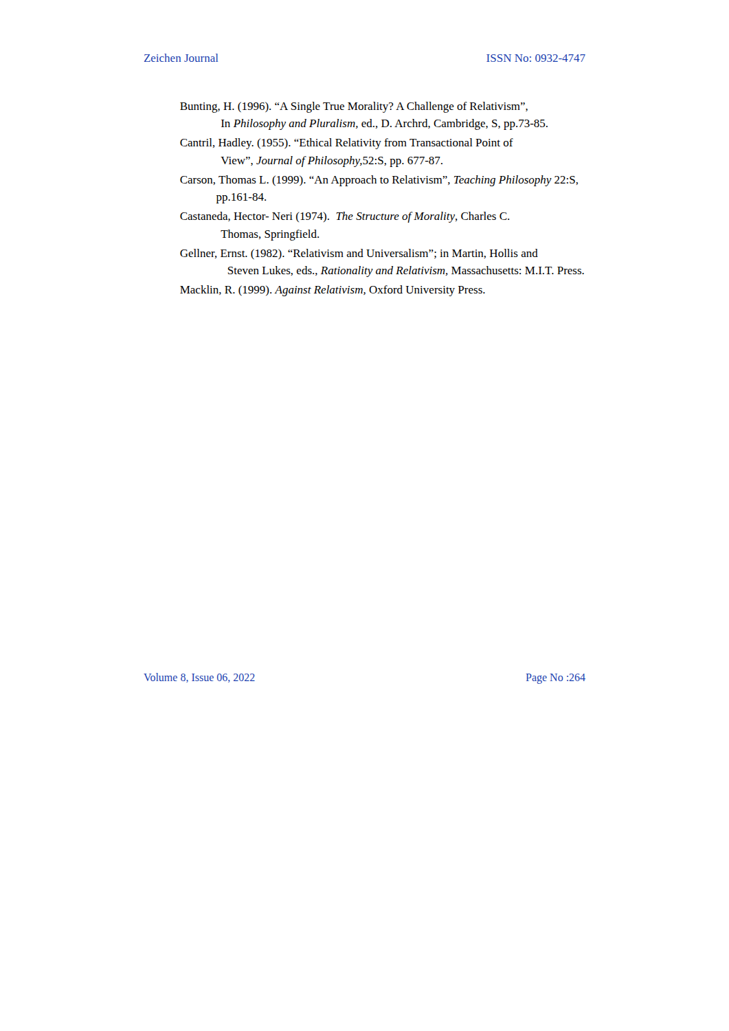Zeichen Journal ISSN No: 0932-4747
Bunting, H. (1996). “A Single True Morality? A Challenge of Relativism”, In Philosophy and Pluralism, ed., D. Archrd, Cambridge, S, pp.73-85.
Cantril, Hadley. (1955). “Ethical Relativity from Transactional Point of View”, Journal of Philosophy,52:S, pp. 677-87.
Carson, Thomas L. (1999). “An Approach to Relativism”, Teaching Philosophy 22:S, pp.161-84.
Castaneda, Hector- Neri (1974). The Structure of Morality, Charles C. Thomas, Springfield.
Gellner, Ernst. (1982). “Relativism and Universalism”; in Martin, Hollis and Steven Lukes, eds., Rationality and Relativism, Massachusetts: M.I.T. Press.
Macklin, R. (1999). Against Relativism, Oxford University Press.
Volume 8, Issue 06, 2022 Page No :264